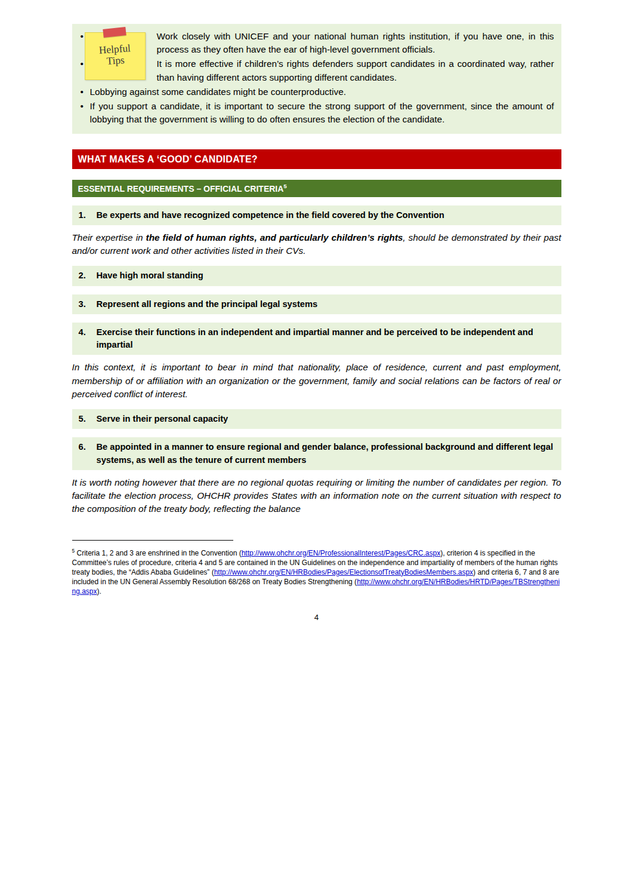Helpful
Tips
Work closely with UNICEF and your national human rights institution, if you have one, in this process as they often have the ear of high-level government officials.
It is more effective if children’s rights defenders support candidates in a coordinated way, rather than having different actors supporting different candidates.
Lobbying against some candidates might be counterproductive.
If you support a candidate, it is important to secure the strong support of the government, since the amount of lobbying that the government is willing to do often ensures the election of the candidate.
WHAT MAKES A ‘GOOD’ CANDIDATE?
ESSENTIAL REQUIREMENTS – OFFICIAL CRITERIA5
| 1. | Be experts and have recognized competence in the field covered by the Convention |
Their expertise in the field of human rights, and particularly children’s rights, should be demonstrated by their past and/or current work and other activities listed in their CVs.
| 2. | Have high moral standing |
| 3. | Represent all regions and the principal legal systems |
| 4. | Exercise their functions in an independent and impartial manner and be perceived to be independent and impartial |
In this context, it is important to bear in mind that nationality, place of residence, current and past employment, membership of or affiliation with an organization or the government, family and social relations can be factors of real or perceived conflict of interest.
| 5. | Serve in their personal capacity |
| 6. | Be appointed in a manner to ensure regional and gender balance, professional background and different legal systems, as well as the tenure of current members |
It is worth noting however that there are no regional quotas requiring or limiting the number of candidates per region. To facilitate the election process, OHCHR provides States with an information note on the current situation with respect to the composition of the treaty body, reflecting the balance
5 Criteria 1, 2 and 3 are enshrined in the Convention (http://www.ohchr.org/EN/ProfessionalInterest/Pages/CRC.aspx), criterion 4 is specified in the Committee’s rules of procedure, criteria 4 and 5 are contained in the UN Guidelines on the independence and impartiality of members of the human rights treaty bodies, the “Addis Ababa Guidelines” (http://www.ohchr.org/EN/HRBodies/Pages/ElectionsofTreatyBodiesMembers.aspx) and criteria 6, 7 and 8 are included in the UN General Assembly Resolution 68/268 on Treaty Bodies Strengthening (http://www.ohchr.org/EN/HRBodies/HRTD/Pages/TBStrengthening.aspx).
4